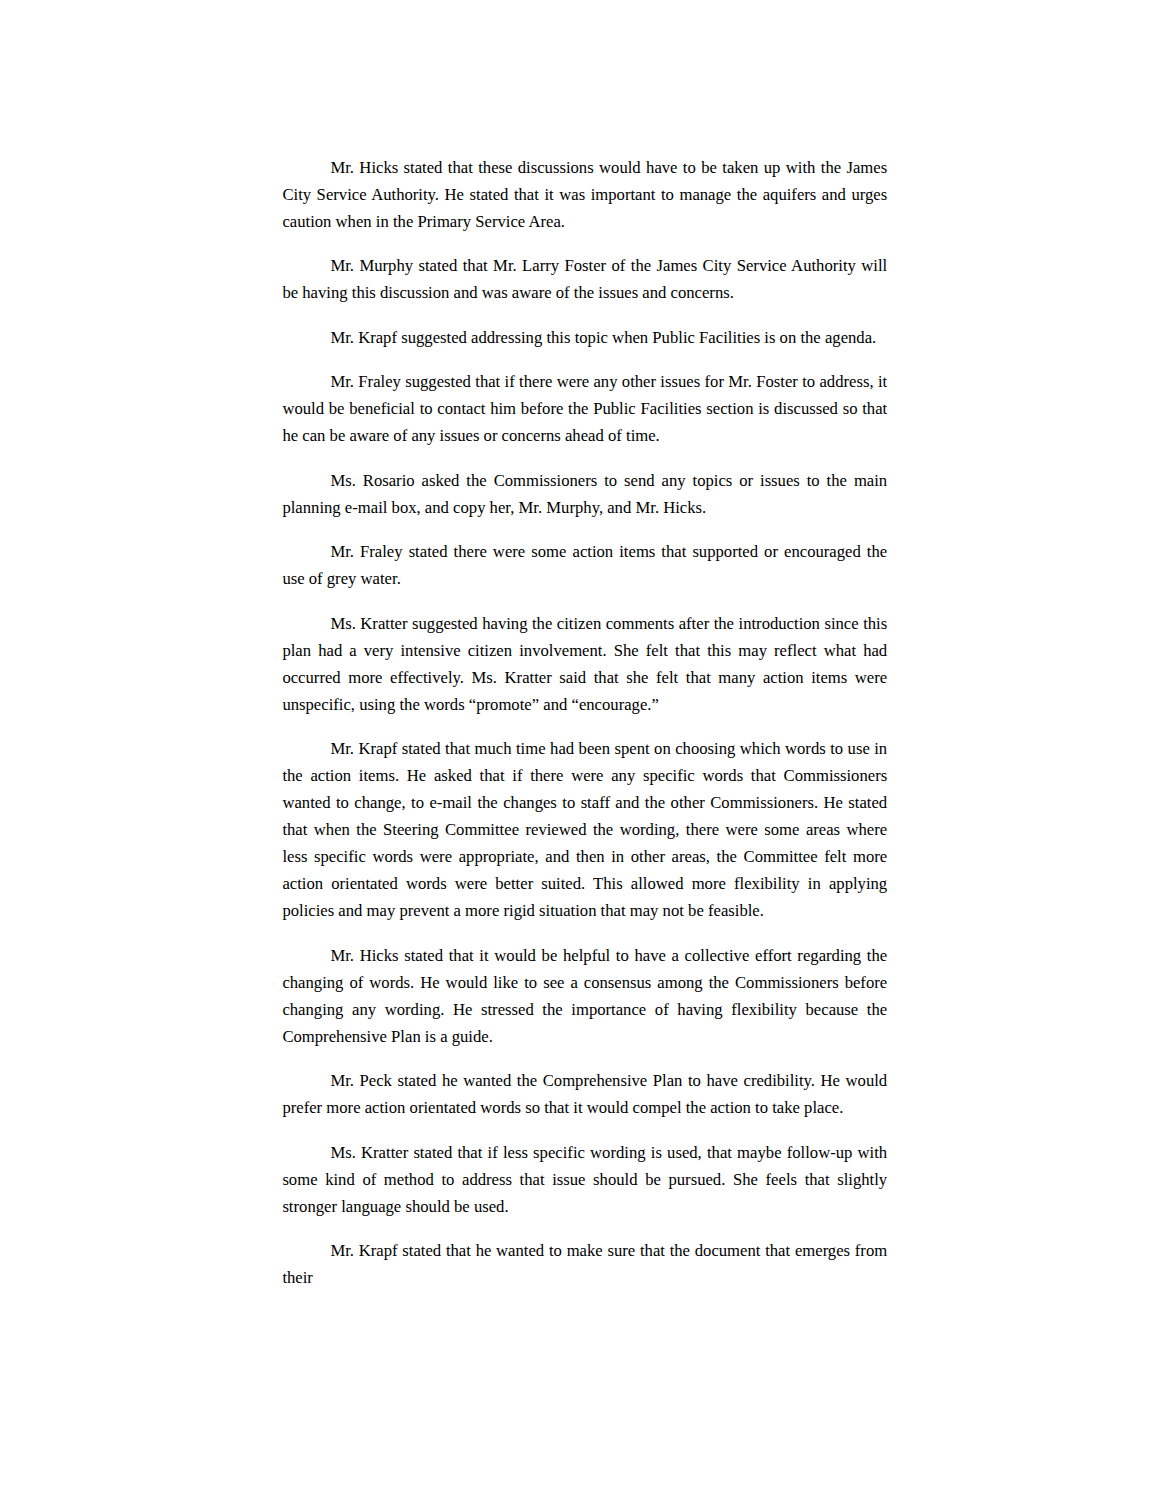Mr. Hicks stated that these discussions would have to be taken up with the James City Service Authority. He stated that it was important to manage the aquifers and urges caution when in the Primary Service Area.
Mr. Murphy stated that Mr. Larry Foster of the James City Service Authority will be having this discussion and was aware of the issues and concerns.
Mr. Krapf suggested addressing this topic when Public Facilities is on the agenda.
Mr. Fraley suggested that if there were any other issues for Mr. Foster to address, it would be beneficial to contact him before the Public Facilities section is discussed so that he can be aware of any issues or concerns ahead of time.
Ms. Rosario asked the Commissioners to send any topics or issues to the main planning e-mail box, and copy her, Mr. Murphy, and Mr. Hicks.
Mr. Fraley stated there were some action items that supported or encouraged the use of grey water.
Ms. Kratter suggested having the citizen comments after the introduction since this plan had a very intensive citizen involvement. She felt that this may reflect what had occurred more effectively. Ms. Kratter said that she felt that many action items were unspecific, using the words “promote” and “encourage.”
Mr. Krapf stated that much time had been spent on choosing which words to use in the action items. He asked that if there were any specific words that Commissioners wanted to change, to e-mail the changes to staff and the other Commissioners. He stated that when the Steering Committee reviewed the wording, there were some areas where less specific words were appropriate, and then in other areas, the Committee felt more action orientated words were better suited. This allowed more flexibility in applying policies and may prevent a more rigid situation that may not be feasible.
Mr. Hicks stated that it would be helpful to have a collective effort regarding the changing of words. He would like to see a consensus among the Commissioners before changing any wording. He stressed the importance of having flexibility because the Comprehensive Plan is a guide.
Mr. Peck stated he wanted the Comprehensive Plan to have credibility. He would prefer more action orientated words so that it would compel the action to take place.
Ms. Kratter stated that if less specific wording is used, that maybe follow-up with some kind of method to address that issue should be pursued. She feels that slightly stronger language should be used.
Mr. Krapf stated that he wanted to make sure that the document that emerges from their